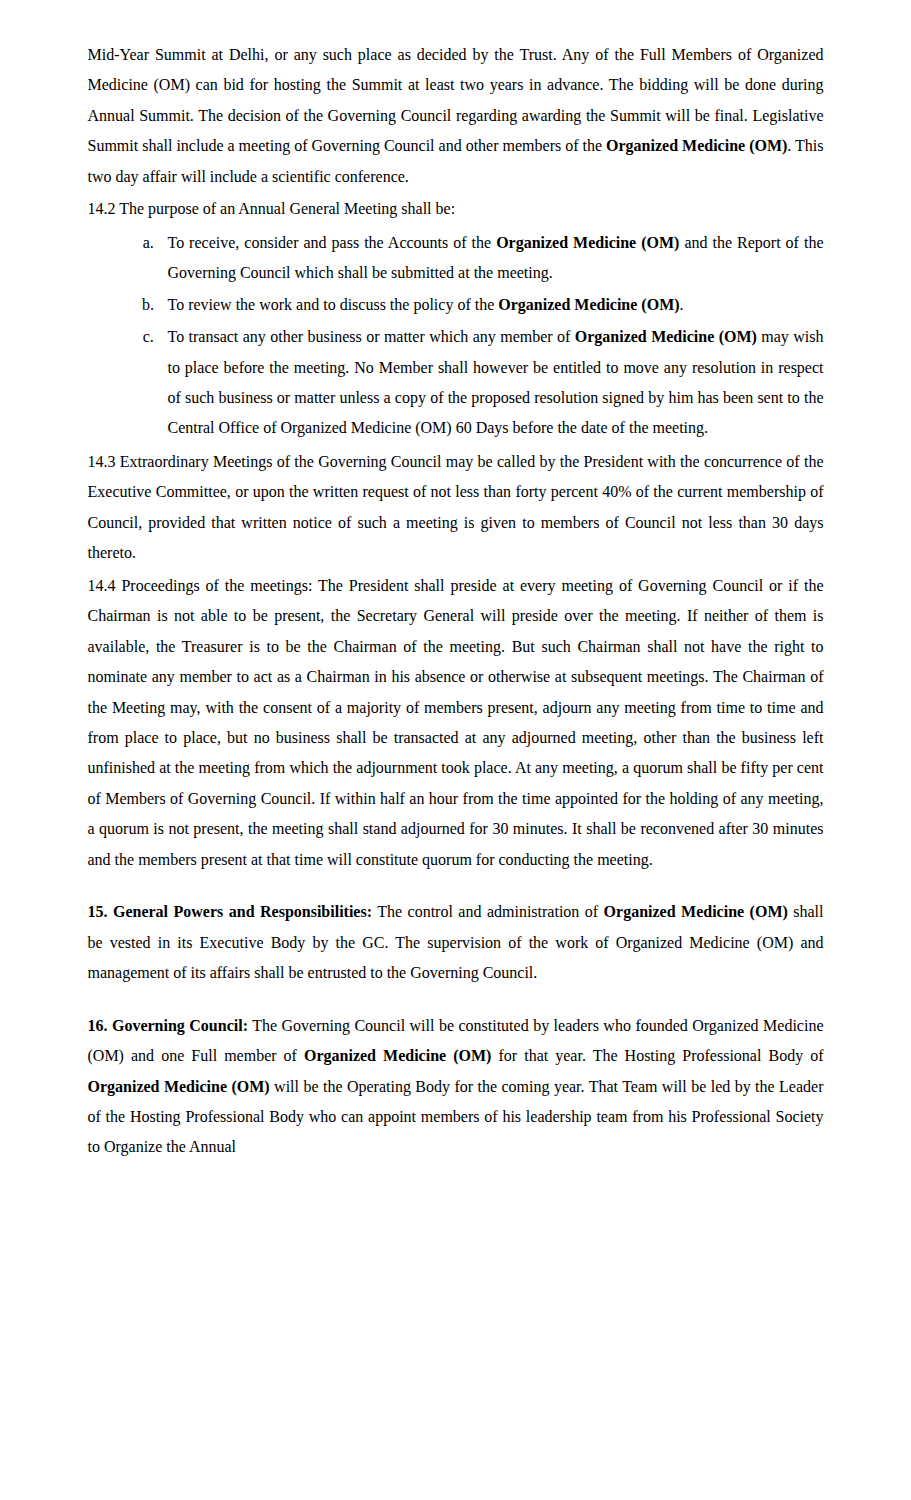Mid-Year Summit at Delhi, or any such place as decided by the Trust. Any of the Full Members of Organized Medicine (OM) can bid for hosting the Summit at least two years in advance. The bidding will be done during Annual Summit. The decision of the Governing Council regarding awarding the Summit will be final. Legislative Summit shall include a meeting of Governing Council and other members of the Organized Medicine (OM). This two day affair will include a scientific conference.
14.2 The purpose of an Annual General Meeting shall be:
To receive, consider and pass the Accounts of the Organized Medicine (OM) and the Report of the Governing Council which shall be submitted at the meeting.
To review the work and to discuss the policy of the Organized Medicine (OM).
To transact any other business or matter which any member of Organized Medicine (OM) may wish to place before the meeting. No Member shall however be entitled to move any resolution in respect of such business or matter unless a copy of the proposed resolution signed by him has been sent to the Central Office of Organized Medicine (OM) 60 Days before the date of the meeting.
14.3 Extraordinary Meetings of the Governing Council may be called by the President with the concurrence of the Executive Committee, or upon the written request of not less than forty percent 40% of the current membership of Council, provided that written notice of such a meeting is given to members of Council not less than 30 days thereto.
14.4 Proceedings of the meetings: The President shall preside at every meeting of Governing Council or if the Chairman is not able to be present, the Secretary General will preside over the meeting. If neither of them is available, the Treasurer is to be the Chairman of the meeting. But such Chairman shall not have the right to nominate any member to act as a Chairman in his absence or otherwise at subsequent meetings. The Chairman of the Meeting may, with the consent of a majority of members present, adjourn any meeting from time to time and from place to place, but no business shall be transacted at any adjourned meeting, other than the business left unfinished at the meeting from which the adjournment took place. At any meeting, a quorum shall be fifty per cent of Members of Governing Council. If within half an hour from the time appointed for the holding of any meeting, a quorum is not present, the meeting shall stand adjourned for 30 minutes. It shall be reconvened after 30 minutes and the members present at that time will constitute quorum for conducting the meeting.
15. General Powers and Responsibilities: The control and administration of Organized Medicine (OM) shall be vested in its Executive Body by the GC. The supervision of the work of Organized Medicine (OM) and management of its affairs shall be entrusted to the Governing Council.
16. Governing Council: The Governing Council will be constituted by leaders who founded Organized Medicine (OM) and one Full member of Organized Medicine (OM) for that year. The Hosting Professional Body of Organized Medicine (OM) will be the Operating Body for the coming year. That Team will be led by the Leader of the Hosting Professional Body who can appoint members of his leadership team from his Professional Society to Organize the Annual